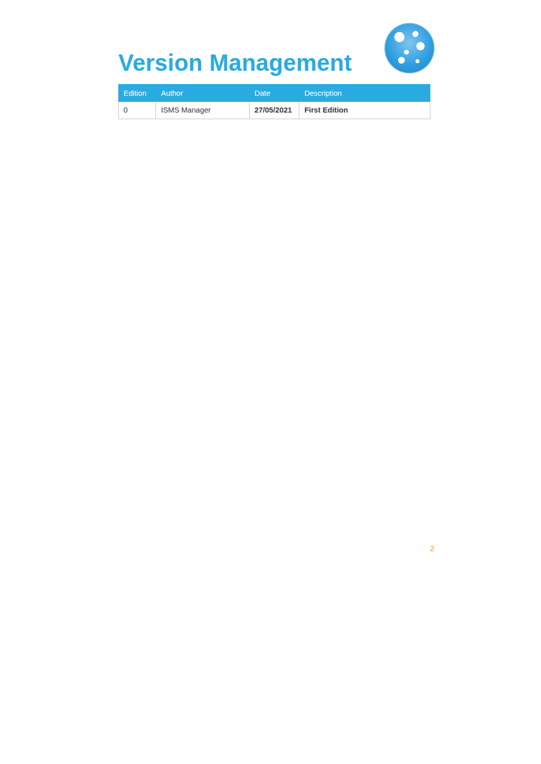Version Management
| Edition | Author | Date | Description |
| --- | --- | --- | --- |
| 0 | ISMS Manager | 27/05/2021 | First Edition |
2